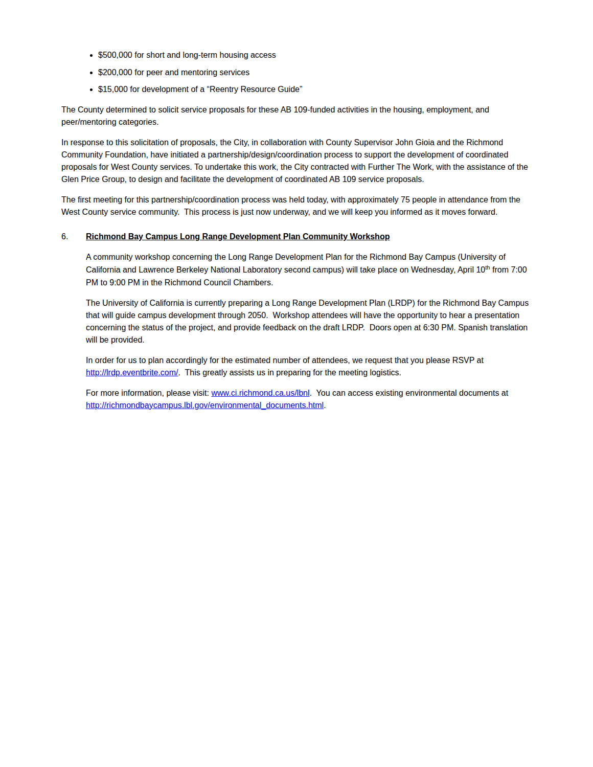$500,000 for short and long-term housing access
$200,000 for peer and mentoring services
$15,000 for development of a “Reentry Resource Guide”
The County determined to solicit service proposals for these AB 109-funded activities in the housing, employment, and peer/mentoring categories.
In response to this solicitation of proposals, the City, in collaboration with County Supervisor John Gioia and the Richmond Community Foundation, have initiated a partnership/design/coordination process to support the development of coordinated proposals for West County services. To undertake this work, the City contracted with Further The Work, with the assistance of the Glen Price Group, to design and facilitate the development of coordinated AB 109 service proposals.
The first meeting for this partnership/coordination process was held today, with approximately 75 people in attendance from the West County service community. This process is just now underway, and we will keep you informed as it moves forward.
6. Richmond Bay Campus Long Range Development Plan Community Workshop
A community workshop concerning the Long Range Development Plan for the Richmond Bay Campus (University of California and Lawrence Berkeley National Laboratory second campus) will take place on Wednesday, April 10th from 7:00 PM to 9:00 PM in the Richmond Council Chambers.
The University of California is currently preparing a Long Range Development Plan (LRDP) for the Richmond Bay Campus that will guide campus development through 2050. Workshop attendees will have the opportunity to hear a presentation concerning the status of the project, and provide feedback on the draft LRDP. Doors open at 6:30 PM. Spanish translation will be provided.
In order for us to plan accordingly for the estimated number of attendees, we request that you please RSVP at http://lrdp.eventbrite.com/. This greatly assists us in preparing for the meeting logistics.
For more information, please visit: www.ci.richmond.ca.us/lbnl. You can access existing environmental documents at http://richmondbaycampus.lbl.gov/environmental_documents.html.